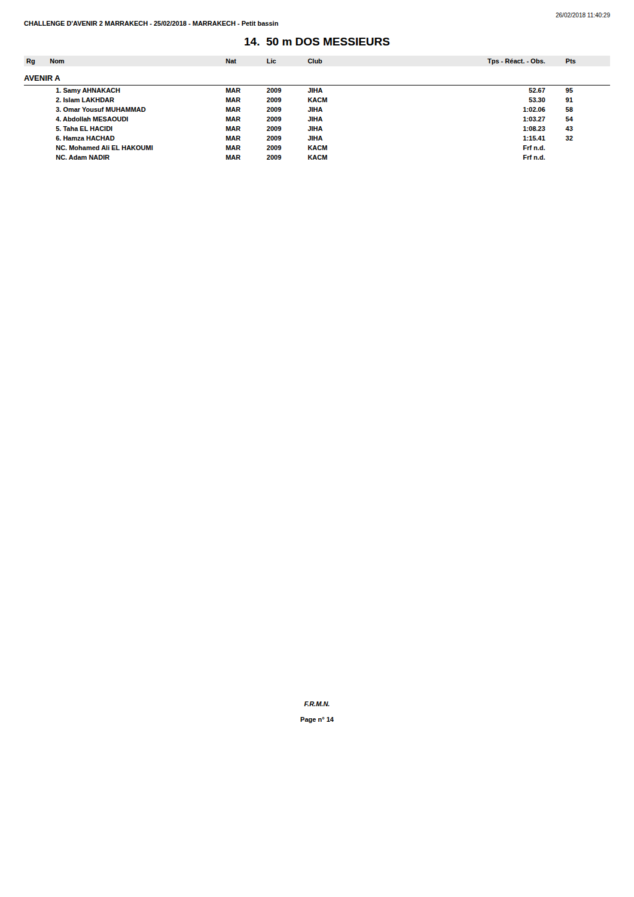26/02/2018 11:40:29
CHALLENGE D'AVENIR 2 MARRAKECH - 25/02/2018 - MARRAKECH - Petit bassin
14. 50 m DOS MESSIEURS
| Rg | Nom | Nat | Lic | Club | Tps - Réact. - Obs. | Pts |
| --- | --- | --- | --- | --- | --- | --- |
| AVENIR A |
| | 1. Samy AHNAKACH | MAR | 2009 | JIHA | 52.67 | 95 |
| | 2. Islam LAKHDAR | MAR | 2009 | KACM | 53.30 | 91 |
| | 3. Omar Yousuf MUHAMMAD | MAR | 2009 | JIHA | 1:02.06 | 58 |
| | 4. Abdollah MESAOUDI | MAR | 2009 | JIHA | 1:03.27 | 54 |
| | 5. Taha EL HACIDI | MAR | 2009 | JIHA | 1:08.23 | 43 |
| | 6. Hamza HACHAD | MAR | 2009 | JIHA | 1:15.41 | 32 |
| | NC. Mohamed Ali EL HAKOUMI | MAR | 2009 | KACM | Frf n.d. | |
| | NC. Adam NADIR | MAR | 2009 | KACM | Frf n.d. | |
F.R.M.N.
Page n° 14